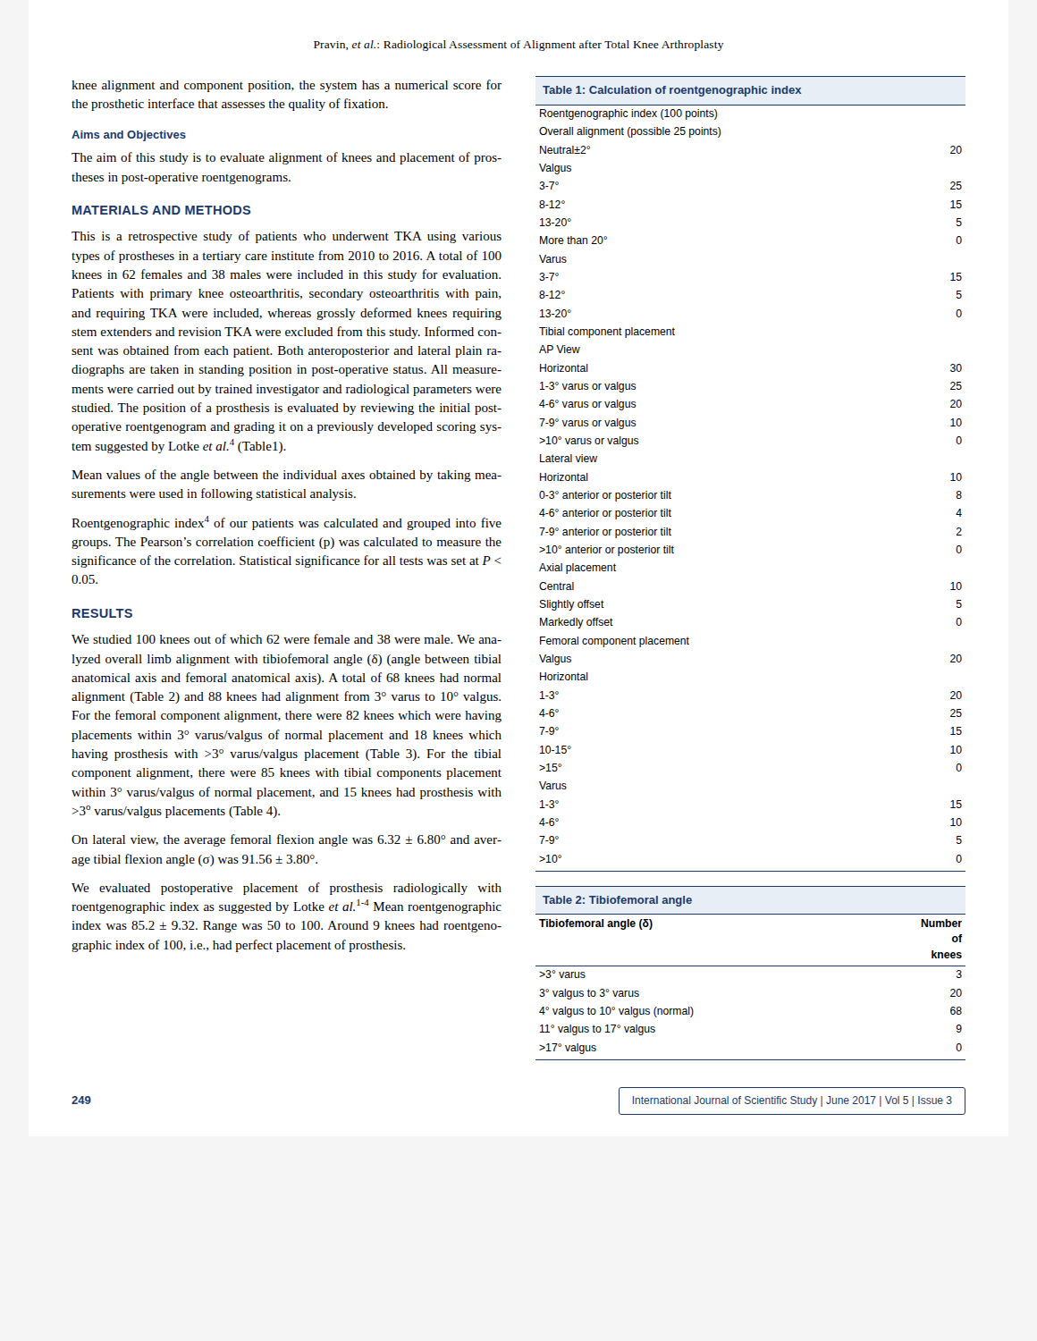Pravin, et al.: Radiological Assessment of Alignment after Total Knee Arthroplasty
knee alignment and component position, the system has a numerical score for the prosthetic interface that assesses the quality of fixation.
Aims and Objectives
The aim of this study is to evaluate alignment of knees and placement of prostheses in post-operative roentgenograms.
Materials and Methods
This is a retrospective study of patients who underwent TKA using various types of prostheses in a tertiary care institute from 2010 to 2016. A total of 100 knees in 62 females and 38 males were included in this study for evaluation. Patients with primary knee osteoarthritis, secondary osteoarthritis with pain, and requiring TKA were included, whereas grossly deformed knees requiring stem extenders and revision TKA were excluded from this study. Informed consent was obtained from each patient. Both anteroposterior and lateral plain radiographs are taken in standing position in post-operative status. All measurements were carried out by trained investigator and radiological parameters were studied. The position of a prosthesis is evaluated by reviewing the initial post-operative roentgenogram and grading it on a previously developed scoring system suggested by Lotke et al.4 (Table1).
Mean values of the angle between the individual axes obtained by taking measurements were used in following statistical analysis.
Roentgenographic index4 of our patients was calculated and grouped into five groups. The Pearson’s correlation coefficient (p) was calculated to measure the significance of the correlation. Statistical significance for all tests was set at P < 0.05.
Results
We studied 100 knees out of which 62 were female and 38 were male. We analyzed overall limb alignment with tibiofemoral angle (δ) (angle between tibial anatomical axis and femoral anatomical axis). A total of 68 knees had normal alignment (Table 2) and 88 knees had alignment from 3° varus to 10° valgus. For the femoral component alignment, there were 82 knees which were having placements within 3° varus/valgus of normal placement and 18 knees which having prosthesis with >3° varus/valgus placement (Table 3). For the tibial component alignment, there were 85 knees with tibial components placement within 3° varus/valgus of normal placement, and 15 knees had prosthesis with >3o varus/valgus placements (Table 4).
On lateral view, the average femoral flexion angle was 6.32 ± 6.80° and average tibial flexion angle (σ) was 91.56 ± 3.80°.
We evaluated postoperative placement of prosthesis radiologically with roentgenographic index as suggested by Lotke et al.1-4 Mean roentgenographic index was 85.2 ± 9.32. Range was 50 to 100. Around 9 knees had roentgenographic index of 100, i.e., had perfect placement of prosthesis.
Table 1: Calculation of roentgenographic index
| Roentgenographic index (100 points) | |
| Overall alignment (possible 25 points) | |
| Neutral±2° | 20 |
| Valgus | |
| 3-7° | 25 |
| 8-12° | 15 |
| 13-20° | 5 |
| More than 20° | 0 |
| Varus | |
| 3-7° | 15 |
| 8-12° | 5 |
| 13-20° | 0 |
| Tibial component placement | |
| AP View | |
| Horizontal | 30 |
| 1-3° varus or valgus | 25 |
| 4-6° varus or valgus | 20 |
| 7-9° varus or valgus | 10 |
| >10° varus or valgus | 0 |
| Lateral view | |
| Horizontal | 10 |
| 0-3° anterior or posterior tilt | 8 |
| 4-6° anterior or posterior tilt | 4 |
| 7-9° anterior or posterior tilt | 2 |
| >10° anterior or posterior tilt | 0 |
| Axial placement | |
| Central | 10 |
| Slightly offset | 5 |
| Markedly offset | 0 |
| Femoral component placement | |
| Valgus | 20 |
| Horizontal | |
| 1-3° | 20 |
| 4-6° | 25 |
| 7-9° | 15 |
| 10-15° | 10 |
| >15° | 0 |
| Varus | |
| 1-3° | 15 |
| 4-6° | 10 |
| 7-9° | 5 |
| >10° | 0 |
Table 2: Tibiofemoral angle
| Tibiofemoral angle (δ) | Number of knees |
| --- | --- |
| >3° varus | 3 |
| 3° valgus to 3° varus | 20 |
| 4° valgus to 10° valgus (normal) | 68 |
| 11° valgus to 17° valgus | 9 |
| >17° valgus | 0 |
249
International Journal of Scientific Study | June 2017 | Vol 5 | Issue 3